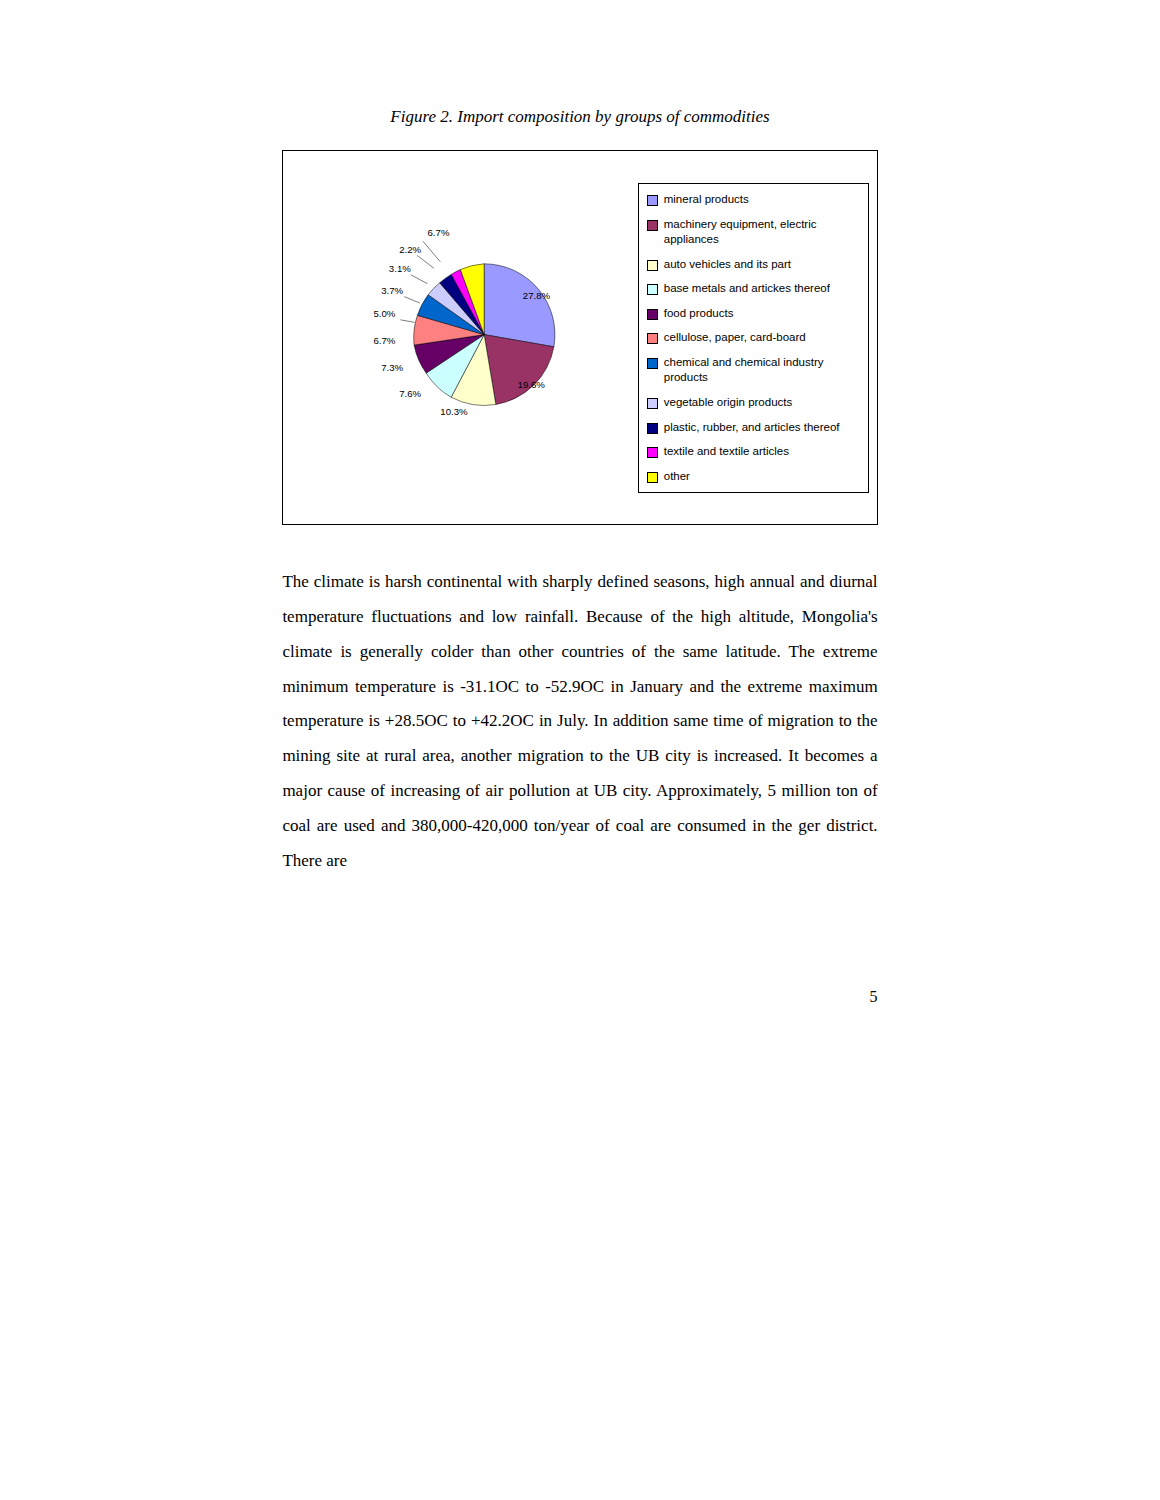Figure 2. Import composition by groups of commodities
27.8% 19.6% 10.3% 7.6% 7.3% 6.7% 5.0% 3.7% 3.1% 2.2% 6.7%
mineral products
machinery equipment, electric appliances
auto vehicles and its part
base metals and artickes thereof
food products
cellulose, paper, card-board
chemical and chemical industry products
vegetable origin products
plastic, rubber, and articles thereof
textile and textile articles
other
The climate is harsh continental with sharply defined seasons, high annual and diurnal temperature fluctuations and low rainfall. Because of the high altitude, Mongolia's climate is generally colder than other countries of the same latitude. The extreme minimum temperature is -31.1OC to -52.9OC in January and the extreme maximum temperature is +28.5OC to +42.2OC in July. In addition same time of migration to the mining site at rural area, another migration to the UB city is increased. It becomes a major cause of increasing of air pollution at UB city. Approximately, 5 million ton of coal are used and 380,000-420,000 ton/year of coal are consumed in the ger district. There are
5